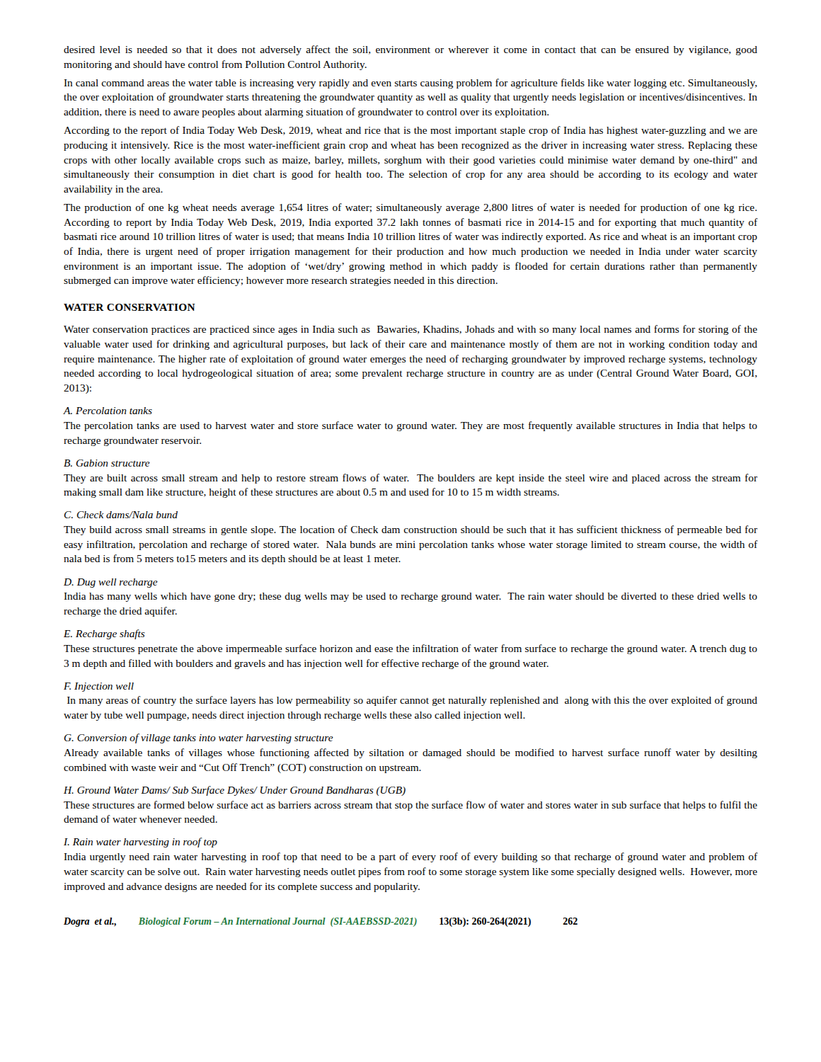desired level is needed so that it does not adversely affect the soil, environment or wherever it come in contact that can be ensured by vigilance, good monitoring and should have control from Pollution Control Authority.
In canal command areas the water table is increasing very rapidly and even starts causing problem for agriculture fields like water logging etc. Simultaneously, the over exploitation of groundwater starts threatening the groundwater quantity as well as quality that urgently needs legislation or incentives/disincentives. In addition, there is need to aware peoples about alarming situation of groundwater to control over its exploitation.
According to the report of India Today Web Desk, 2019, wheat and rice that is the most important staple crop of India has highest water-guzzling and we are producing it intensively. Rice is the most water-inefficient grain crop and wheat has been recognized as the driver in increasing water stress. Replacing these crops with other locally available crops such as maize, barley, millets, sorghum with their good varieties could minimise water demand by one-third" and simultaneously their consumption in diet chart is good for health too. The selection of crop for any area should be according to its ecology and water availability in the area.
The production of one kg wheat needs average 1,654 litres of water; simultaneously average 2,800 litres of water is needed for production of one kg rice. According to report by India Today Web Desk, 2019, India exported 37.2 lakh tonnes of basmati rice in 2014-15 and for exporting that much quantity of basmati rice around 10 trillion litres of water is used; that means India 10 trillion litres of water was indirectly exported. As rice and wheat is an important crop of India, there is urgent need of proper irrigation management for their production and how much production we needed in India under water scarcity environment is an important issue. The adoption of ‘wet/dry’ growing method in which paddy is flooded for certain durations rather than permanently submerged can improve water efficiency; however more research strategies needed in this direction.
WATER CONSERVATION
Water conservation practices are practiced since ages in India such as Bawaries, Khadins, Johads and with so many local names and forms for storing of the valuable water used for drinking and agricultural purposes, but lack of their care and maintenance mostly of them are not in working condition today and require maintenance. The higher rate of exploitation of ground water emerges the need of recharging groundwater by improved recharge systems, technology needed according to local hydrogeological situation of area; some prevalent recharge structure in country are as under (Central Ground Water Board, GOI, 2013):
A. Percolation tanks
The percolation tanks are used to harvest water and store surface water to ground water. They are most frequently available structures in India that helps to recharge groundwater reservoir.
B. Gabion structure
They are built across small stream and help to restore stream flows of water. The boulders are kept inside the steel wire and placed across the stream for making small dam like structure, height of these structures are about 0.5 m and used for 10 to 15 m width streams.
C. Check dams/Nala bund
They build across small streams in gentle slope. The location of Check dam construction should be such that it has sufficient thickness of permeable bed for easy infiltration, percolation and recharge of stored water. Nala bunds are mini percolation tanks whose water storage limited to stream course, the width of nala bed is from 5 meters to15 meters and its depth should be at least 1 meter.
D. Dug well recharge
India has many wells which have gone dry; these dug wells may be used to recharge ground water. The rain water should be diverted to these dried wells to recharge the dried aquifer.
E. Recharge shafts
These structures penetrate the above impermeable surface horizon and ease the infiltration of water from surface to recharge the ground water. A trench dug to 3 m depth and filled with boulders and gravels and has injection well for effective recharge of the ground water.
F. Injection well
In many areas of country the surface layers has low permeability so aquifer cannot get naturally replenished and along with this the over exploited of ground water by tube well pumpage, needs direct injection through recharge wells these also called injection well.
G. Conversion of village tanks into water harvesting structure
Already available tanks of villages whose functioning affected by siltation or damaged should be modified to harvest surface runoff water by desilting combined with waste weir and “Cut Off Trench” (COT) construction on upstream.
H. Ground Water Dams/ Sub Surface Dykes/ Under Ground Bandharas (UGB)
These structures are formed below surface act as barriers across stream that stop the surface flow of water and stores water in sub surface that helps to fulfil the demand of water whenever needed.
I. Rain water harvesting in roof top
India urgently need rain water harvesting in roof top that need to be a part of every roof of every building so that recharge of ground water and problem of water scarcity can be solve out. Rain water harvesting needs outlet pipes from roof to some storage system like some specially designed wells. However, more improved and advance designs are needed for its complete success and popularity.
Dogra et al., Biological Forum – An International Journal (SI-AAEBSSD-2021) 13(3b): 260-264(2021) 262